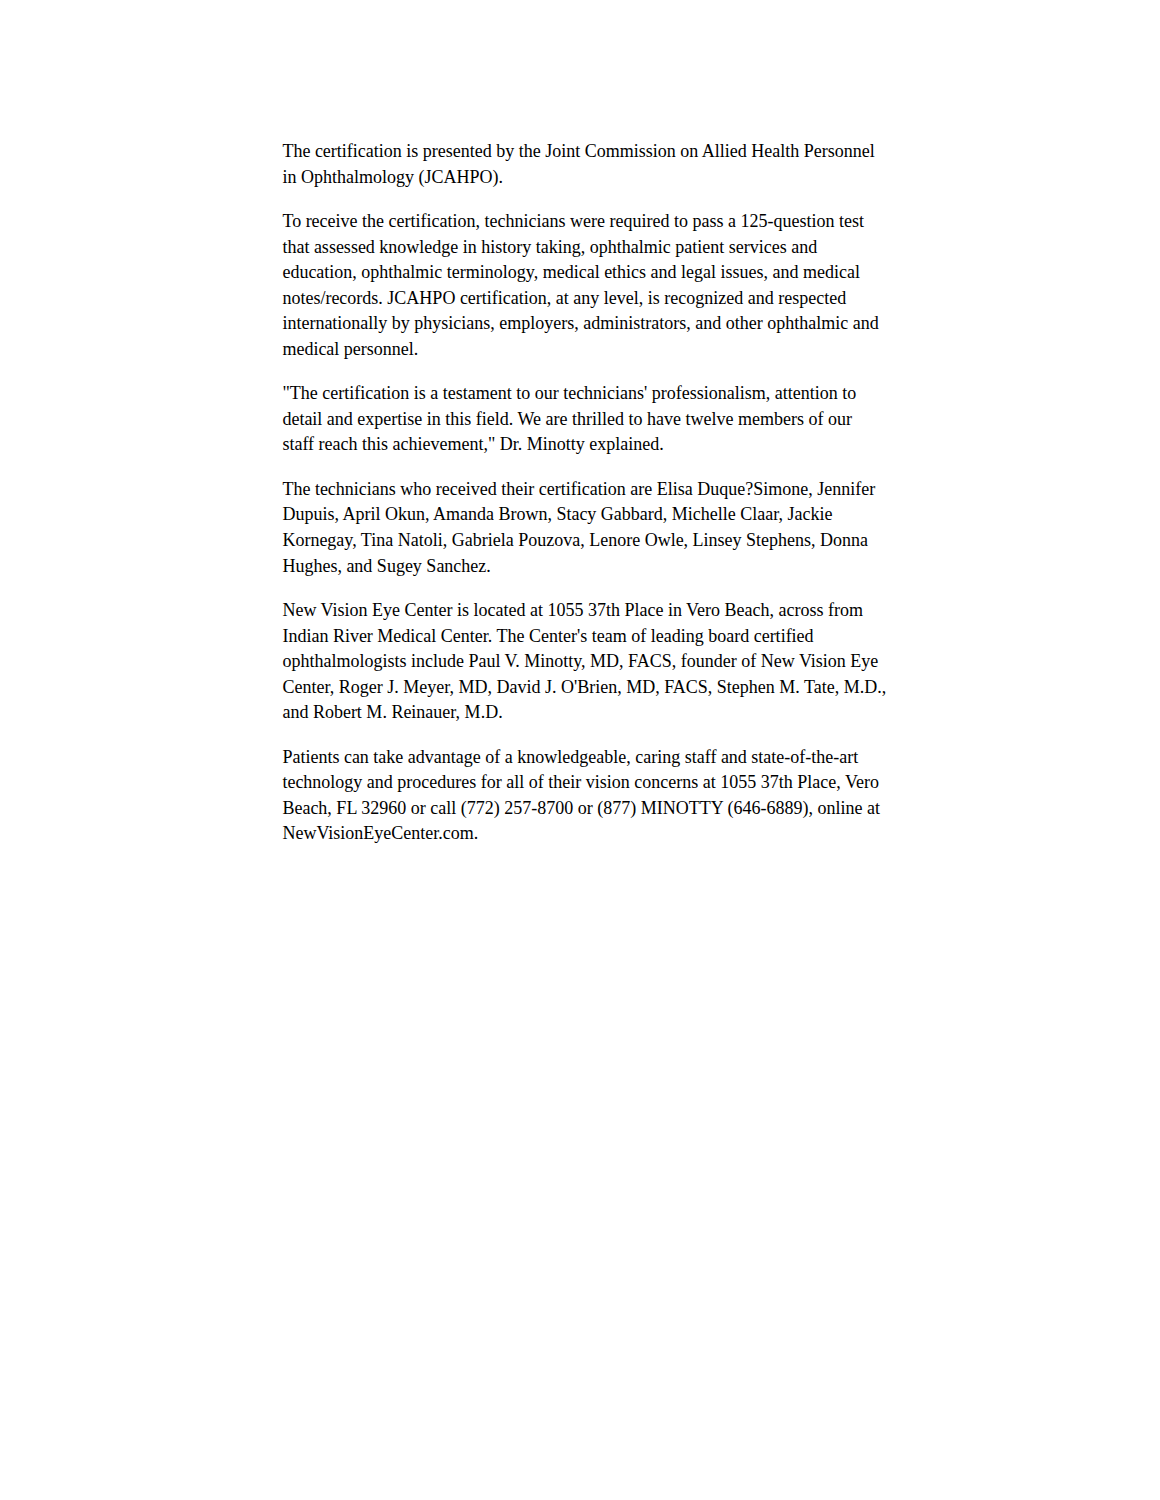The certification is presented by the Joint Commission on Allied Health Personnel in Ophthalmology (JCAHPO).
To receive the certification, technicians were required to pass a 125-question test that assessed knowledge in history taking, ophthalmic patient services and education, ophthalmic terminology, medical ethics and legal issues, and medical notes/records. JCAHPO certification, at any level, is recognized and respected internationally by physicians, employers, administrators, and other ophthalmic and medical personnel.
"The certification is a testament to our technicians' professionalism, attention to detail and expertise in this field. We are thrilled to have twelve members of our staff reach this achievement," Dr. Minotty explained.
The technicians who received their certification are Elisa Duque?Simone, Jennifer Dupuis, April Okun, Amanda Brown, Stacy Gabbard, Michelle Claar, Jackie Kornegay, Tina Natoli, Gabriela Pouzova, Lenore Owle, Linsey Stephens, Donna Hughes, and Sugey Sanchez.
New Vision Eye Center is located at 1055 37th Place in Vero Beach, across from Indian River Medical Center. The Center's team of leading board certified ophthalmologists include Paul V. Minotty, MD, FACS, founder of New Vision Eye Center, Roger J. Meyer, MD, David J. O'Brien, MD, FACS, Stephen M. Tate, M.D., and Robert M. Reinauer, M.D.
Patients can take advantage of a knowledgeable, caring staff and state-of-the-art technology and procedures for all of their vision concerns at 1055 37th Place, Vero Beach, FL 32960 or call (772) 257-8700 or (877) MINOTTY (646-6889), online at NewVisionEyeCenter.com.